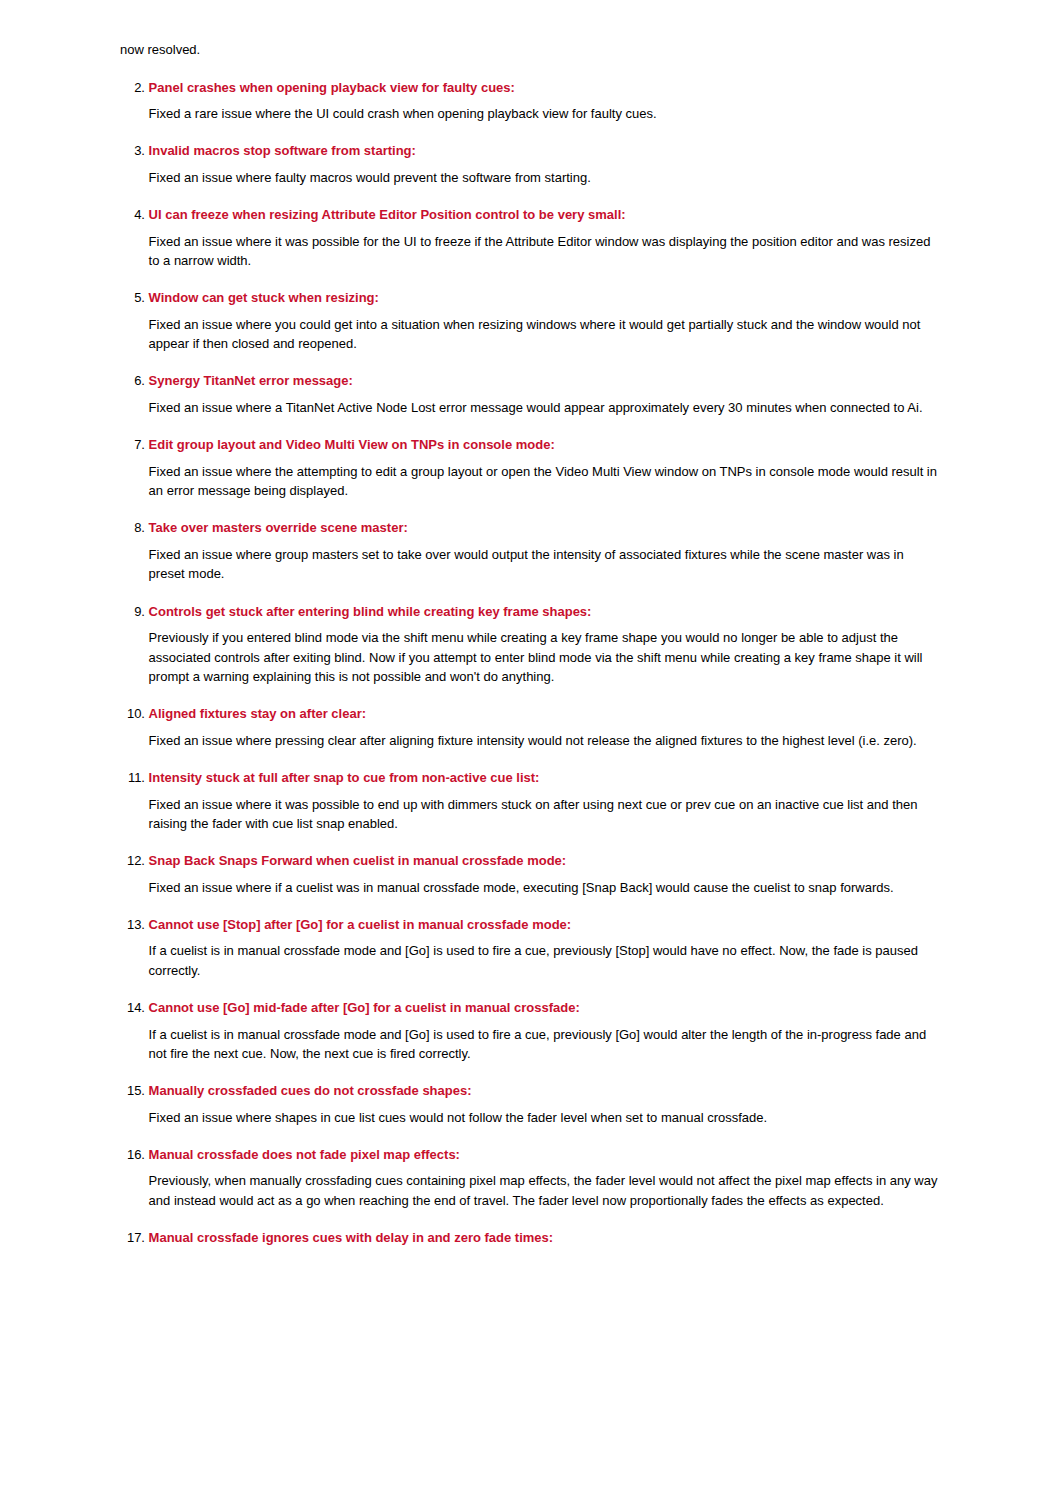now resolved.
Panel crashes when opening playback view for faulty cues:
Fixed a rare issue where the UI could crash when opening playback view for faulty cues.
Invalid macros stop software from starting:
Fixed an issue where faulty macros would prevent the software from starting.
UI can freeze when resizing Attribute Editor Position control to be very small:
Fixed an issue where it was possible for the UI to freeze if the Attribute Editor window was displaying the position editor and was resized to a narrow width.
Window can get stuck when resizing:
Fixed an issue where you could get into a situation when resizing windows where it would get partially stuck and the window would not appear if then closed and reopened.
Synergy TitanNet error message:
Fixed an issue where a TitanNet Active Node Lost error message would appear approximately every 30 minutes when connected to Ai.
Edit group layout and Video Multi View on TNPs in console mode:
Fixed an issue where the attempting to edit a group layout or open the Video Multi View window on TNPs in console mode would result in an error message being displayed.
Take over masters override scene master:
Fixed an issue where group masters set to take over would output the intensity of associated fixtures while the scene master was in preset mode.
Controls get stuck after entering blind while creating key frame shapes:
Previously if you entered blind mode via the shift menu while creating a key frame shape you would no longer be able to adjust the associated controls after exiting blind. Now if you attempt to enter blind mode via the shift menu while creating a key frame shape it will prompt a warning explaining this is not possible and won't do anything.
Aligned fixtures stay on after clear:
Fixed an issue where pressing clear after aligning fixture intensity would not release the aligned fixtures to the highest level (i.e. zero).
Intensity stuck at full after snap to cue from non-active cue list:
Fixed an issue where it was possible to end up with dimmers stuck on after using next cue or prev cue on an inactive cue list and then raising the fader with cue list snap enabled.
Snap Back Snaps Forward when cuelist in manual crossfade mode:
Fixed an issue where if a cuelist was in manual crossfade mode, executing [Snap Back] would cause the cuelist to snap forwards.
Cannot use [Stop] after [Go] for a cuelist in manual crossfade mode:
If a cuelist is in manual crossfade mode and [Go] is used to fire a cue, previously [Stop] would have no effect. Now, the fade is paused correctly.
Cannot use [Go] mid-fade after [Go] for a cuelist in manual crossfade:
If a cuelist is in manual crossfade mode and [Go] is used to fire a cue, previously [Go] would alter the length of the in-progress fade and not fire the next cue. Now, the next cue is fired correctly.
Manually crossfaded cues do not crossfade shapes:
Fixed an issue where shapes in cue list cues would not follow the fader level when set to manual crossfade.
Manual crossfade does not fade pixel map effects:
Previously, when manually crossfading cues containing pixel map effects, the fader level would not affect the pixel map effects in any way and instead would act as a go when reaching the end of travel. The fader level now proportionally fades the effects as expected.
Manual crossfade ignores cues with delay in and zero fade times: